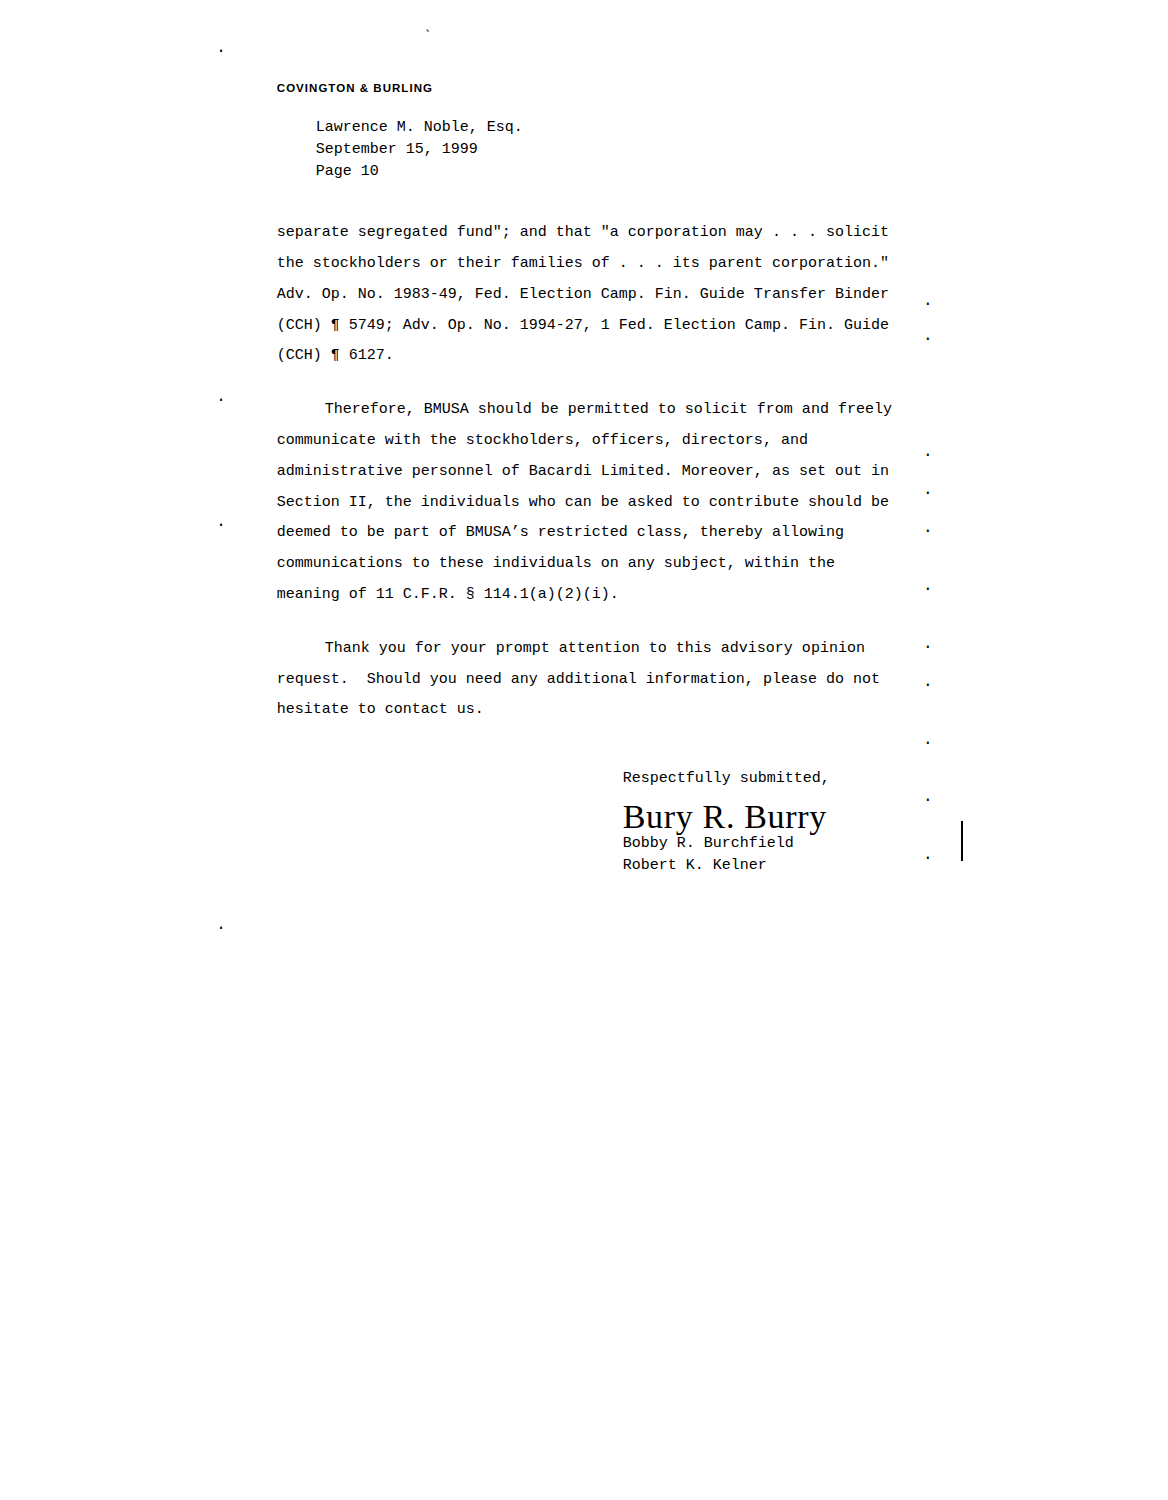. ` . . . . . . . . . . . . . .
COVINGTON & BURLING
Lawrence M. Noble, Esq.
September 15, 1999
Page 10
separate segregated fund"; and that "a corporation may . . . solicit the stockholders or their families of . . . its parent corporation." Adv. Op. No. 1983-49, Fed. Election Camp. Fin. Guide Transfer Binder (CCH) ¶ 5749; Adv. Op. No. 1994-27, 1 Fed. Election Camp. Fin. Guide (CCH) ¶ 6127.
Therefore, BMUSA should be permitted to solicit from and freely communicate with the stockholders, officers, directors, and administrative personnel of Bacardi Limited. Moreover, as set out in Section II, the individuals who can be asked to contribute should be deemed to be part of BMUSA’s restricted class, thereby allowing communications to these individuals on any subject, within the meaning of 11 C.F.R. § 114.1(a)(2)(i).
Thank you for your prompt attention to this advisory opinion request. Should you need any additional information, please do not hesitate to contact us.
Respectfully submitted,
Bury R. Burry
Bobby R. Burchfield
Robert K. Kelner